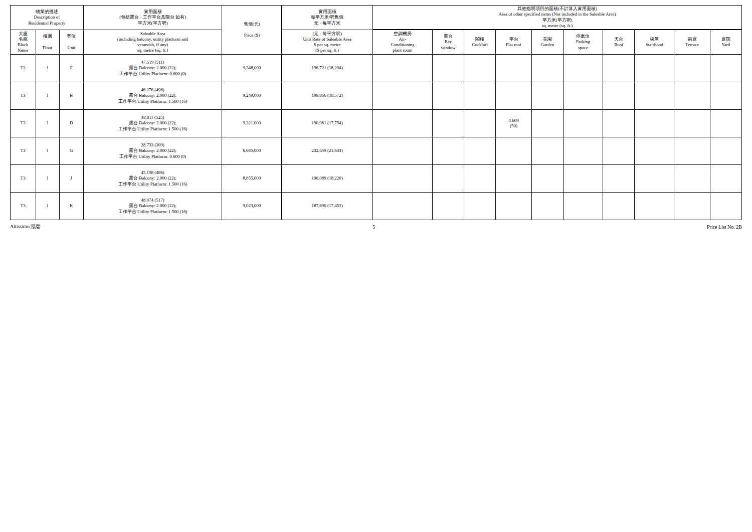| 物業的描述 Description of Residential Property | 實用面積 (包括露台 · 工作平台及陽台 如有) 平方米(平方呎) | 售價(元) Price ($) | 實用面積 每平方米/呎售價 元 · 每平方米 | 其他指明項目的面積(不計算入實用面積) Area of other specified items (Not included in the Saleable Area) 平方米(平方呎) sq. metre (sq. ft.) |
| --- | --- | --- | --- | --- |
| 大廈 名稱 Block Name | 樓層 Floor | 單位 Unit | Saleable Area (including balcony, utility platform and verandah, if any) sq. metre (sq. ft.) | (元 · 每平方呎) Unit Rate of Saleable Area $ per sq. metre ($ per sq. ft.) | 空調機房 Air- Conditioning plant room | 窗台 Bay window | 閣樓 Cockloft | 平台 Flat roof | 花園 Garden | 停車位 Parking space | 天台 Roof | 梯屋 Stairhood | 前庭 Terrace | 庭院 Yard |
| T2 | 1 | F | 47.519 (511) 露台 Balcony: 2.000 (22); 工作平台 Utility Platform: 0.000 (0) | 9,348,000 | 196,721 (18,294) | | | | | | | | | | |
| T3 | 1 | B | 46.276 (498) 露台 Balcony: 2.000 (22); 工作平台 Utility Platform: 1.500 (16) | 9,249,000 | 199,866 (18,572) | | | | | | | | | | |
| T3 | 1 | D | 48.811 (525) 露台 Balcony: 2.000 (22); 工作平台 Utility Platform: 1.500 (16) | 9,321,000 | 190,961 (17,754) | | | | 4.609 (50) | | | | | | |
| T3 | 1 | G | 28.733 (309) 露台 Balcony: 2.000 (22); 工作平台 Utility Platform: 0.000 (0) | 6,685,000 | 232,659 (21,634) | | | | | | | | | | |
| T3 | 1 | J | 45.158 (486) 露台 Balcony: 2.000 (22); 工作平台 Utility Platform: 1.500 (16) | 8,855,000 | 196,089 (18,220) | | | | | | | | | | |
| T3 | 1 | K | 48.074 (517) 露台 Balcony: 2.000 (22); 工作平台 Utility Platform: 1.500 (16) | 9,023,000 | 187,690 (17,453) | | | | | | | | | | |
Altissimo 泓碧
5
Price List No. 2B